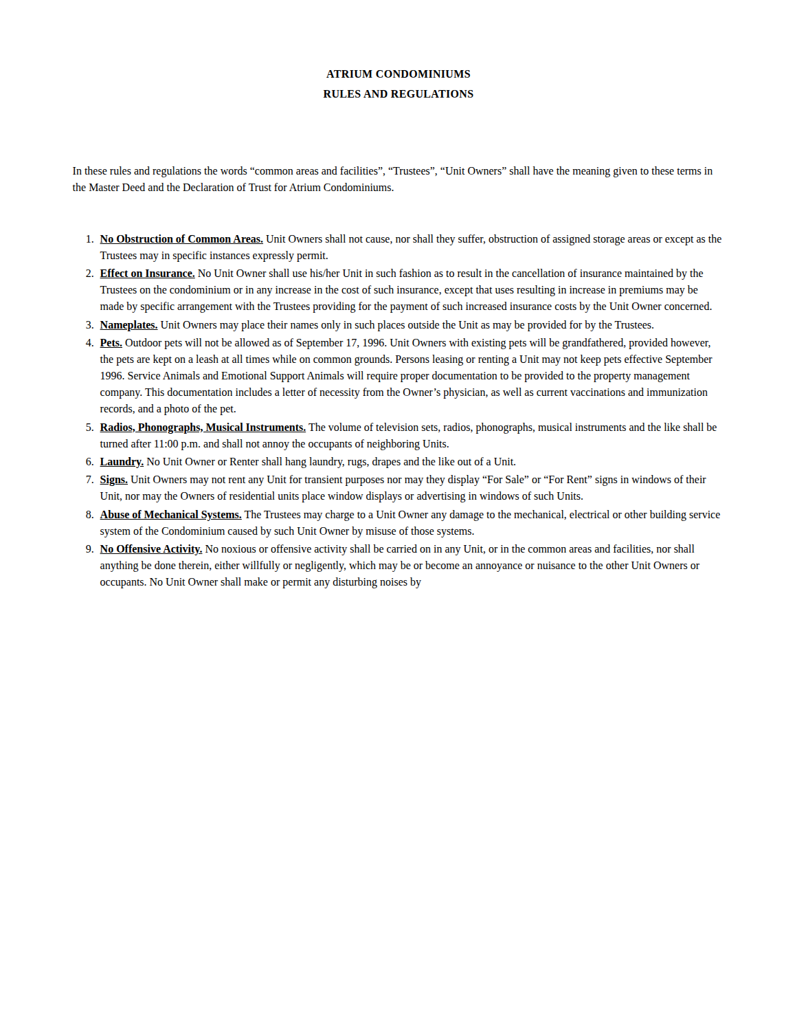ATRIUM CONDOMINIUMS
RULES AND REGULATIONS
In these rules and regulations the words “common areas and facilities”, “Trustees”, “Unit Owners” shall have the meaning given to these terms in the Master Deed and the Declaration of Trust for Atrium Condominiums.
No Obstruction of Common Areas. Unit Owners shall not cause, nor shall they suffer, obstruction of assigned storage areas or except as the Trustees may in specific instances expressly permit.
Effect on Insurance. No Unit Owner shall use his/her Unit in such fashion as to result in the cancellation of insurance maintained by the Trustees on the condominium or in any increase in the cost of such insurance, except that uses resulting in increase in premiums may be made by specific arrangement with the Trustees providing for the payment of such increased insurance costs by the Unit Owner concerned.
Nameplates. Unit Owners may place their names only in such places outside the Unit as may be provided for by the Trustees.
Pets. Outdoor pets will not be allowed as of September 17, 1996. Unit Owners with existing pets will be grandfathered, provided however, the pets are kept on a leash at all times while on common grounds. Persons leasing or renting a Unit may not keep pets effective September 1996. Service Animals and Emotional Support Animals will require proper documentation to be provided to the property management company. This documentation includes a letter of necessity from the Owner’s physician, as well as current vaccinations and immunization records, and a photo of the pet.
Radios, Phonographs, Musical Instruments. The volume of television sets, radios, phonographs, musical instruments and the like shall be turned after 11:00 p.m. and shall not annoy the occupants of neighboring Units.
Laundry. No Unit Owner or Renter shall hang laundry, rugs, drapes and the like out of a Unit.
Signs. Unit Owners may not rent any Unit for transient purposes nor may they display “For Sale” or “For Rent” signs in windows of their Unit, nor may the Owners of residential units place window displays or advertising in windows of such Units.
Abuse of Mechanical Systems. The Trustees may charge to a Unit Owner any damage to the mechanical, electrical or other building service system of the Condominium caused by such Unit Owner by misuse of those systems.
No Offensive Activity. No noxious or offensive activity shall be carried on in any Unit, or in the common areas and facilities, nor shall anything be done therein, either willfully or negligently, which may be or become an annoyance or nuisance to the other Unit Owners or occupants. No Unit Owner shall make or permit any disturbing noises by